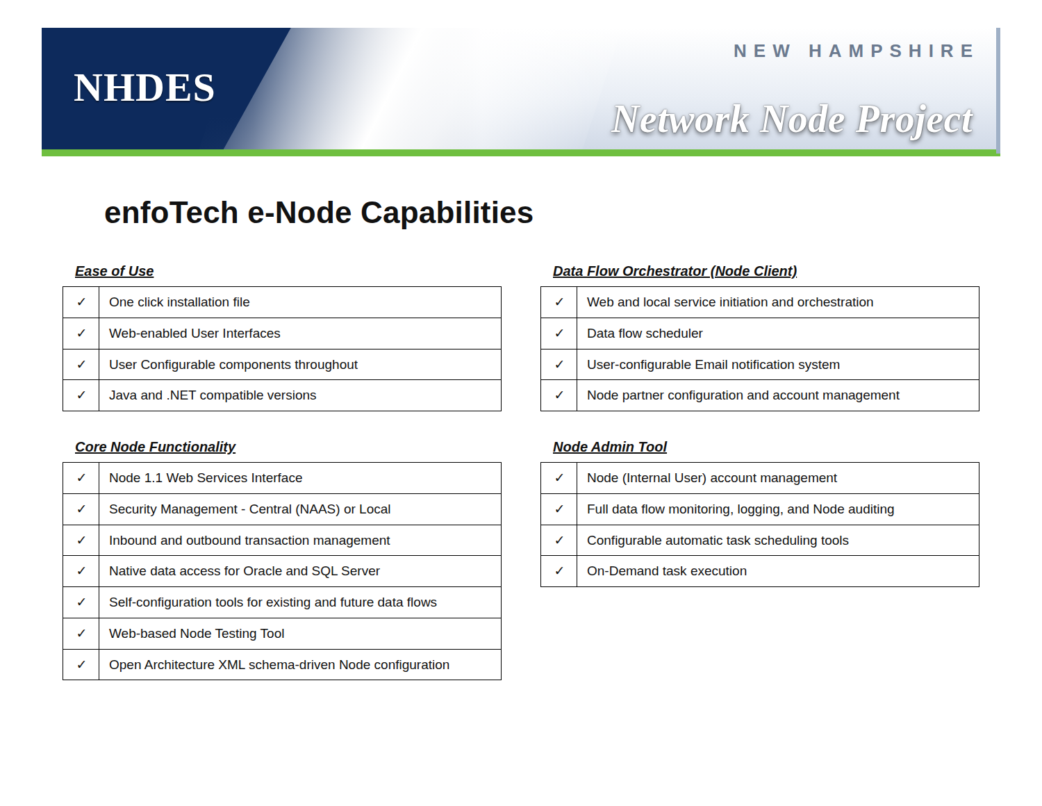NHDES
New Hampshire
Network Node Project
enfoTech e-Node Capabilities
Ease of Use
| ✓ | One click installation file |
| ✓ | Web-enabled User Interfaces |
| ✓ | User Configurable components throughout |
| ✓ | Java and .NET compatible versions |
Core Node Functionality
| ✓ | Node 1.1 Web Services Interface |
| ✓ | Security Management - Central (NAAS) or Local |
| ✓ | Inbound and outbound transaction management |
| ✓ | Native data access for Oracle and SQL Server |
| ✓ | Self-configuration tools for existing and future data flows |
| ✓ | Web-based Node Testing Tool |
| ✓ | Open Architecture XML schema-driven Node configuration |
Data Flow Orchestrator (Node Client)
| ✓ | Web and local service initiation and orchestration |
| ✓ | Data flow scheduler |
| ✓ | User-configurable Email notification system |
| ✓ | Node partner configuration and account management |
Node Admin Tool
| ✓ | Node (Internal User) account management |
| ✓ | Full data flow monitoring, logging, and Node auditing |
| ✓ | Configurable automatic task scheduling tools |
| ✓ | On-Demand task execution |